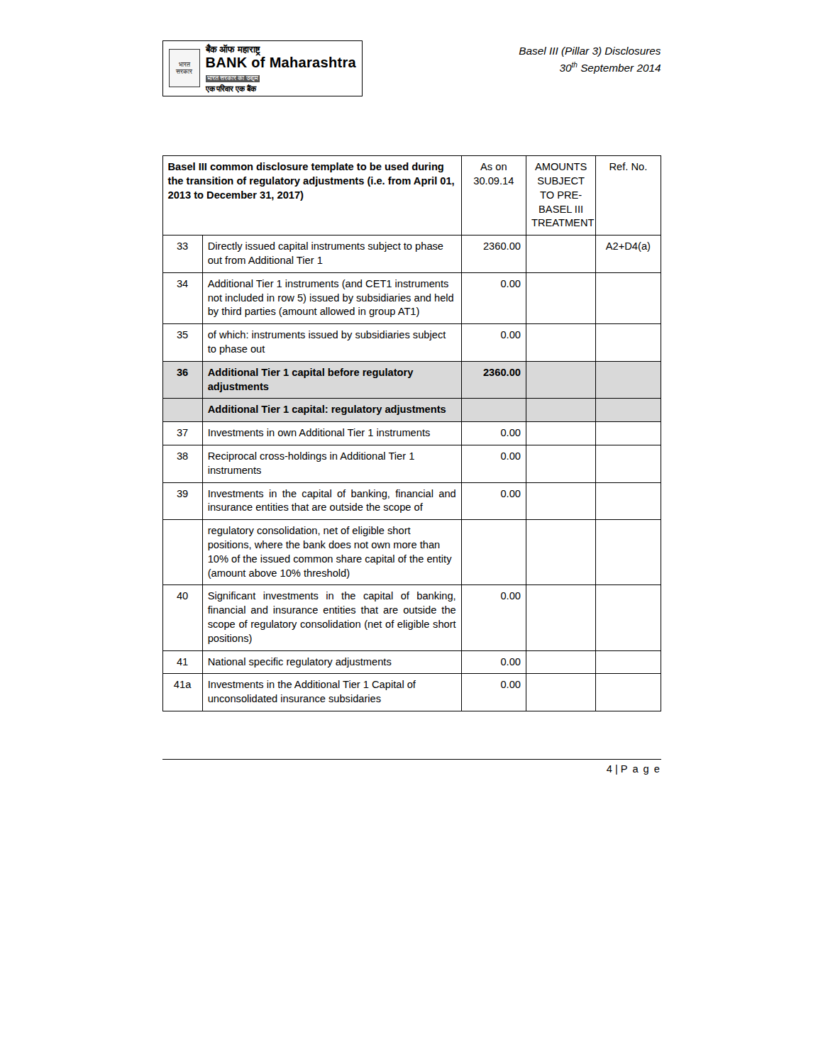भारत
सरकार
बैंक ऑफ महाराष्ट्र
BANK of Maharashtra
भारत सरकार का उद्यम
एक परिवार एक बैंक
Basel III (Pillar 3) Disclosures
30th September 2014
| Basel III common disclosure template to be used during the transition of regulatory adjustments (i.e. from April 01, 2013 to December 31, 2017) | As on 30.09.14 | AMOUNTS SUBJECT TO PRE-BASEL III TREATMENT | Ref. No. |
| 33 | Directly issued capital instruments subject to phase out from Additional Tier 1 | 2360.00 | | A2+D4(a) |
| 34 | Additional Tier 1 instruments (and CET1 instruments not included in row 5) issued by subsidiaries and held by third parties (amount allowed in group AT1) | 0.00 | | |
| 35 | of which: instruments issued by subsidiaries subject to phase out | 0.00 | | |
| 36 | Additional Tier 1 capital before regulatory adjustments | 2360.00 | | |
| | Additional Tier 1 capital: regulatory adjustments | | | |
| 37 | Investments in own Additional Tier 1 instruments | 0.00 | | |
| 38 | Reciprocal cross-holdings in Additional Tier 1 instruments | 0.00 | | |
| 39 | Investments in the capital of banking, financial and insurance entities that are outside the scope of | 0.00 | | |
| | regulatory consolidation, net of eligible short positions, where the bank does not own more than 10% of the issued common share capital of the entity (amount above 10% threshold) | | | |
| 40 | Significant investments in the capital of banking, financial and insurance entities that are outside the scope of regulatory consolidation (net of eligible short positions) | 0.00 | | |
| 41 | National specific regulatory adjustments | 0.00 | | |
| 41a | Investments in the Additional Tier 1 Capital of unconsolidated insurance subsidaries | 0.00 | | |
4 | P a g e